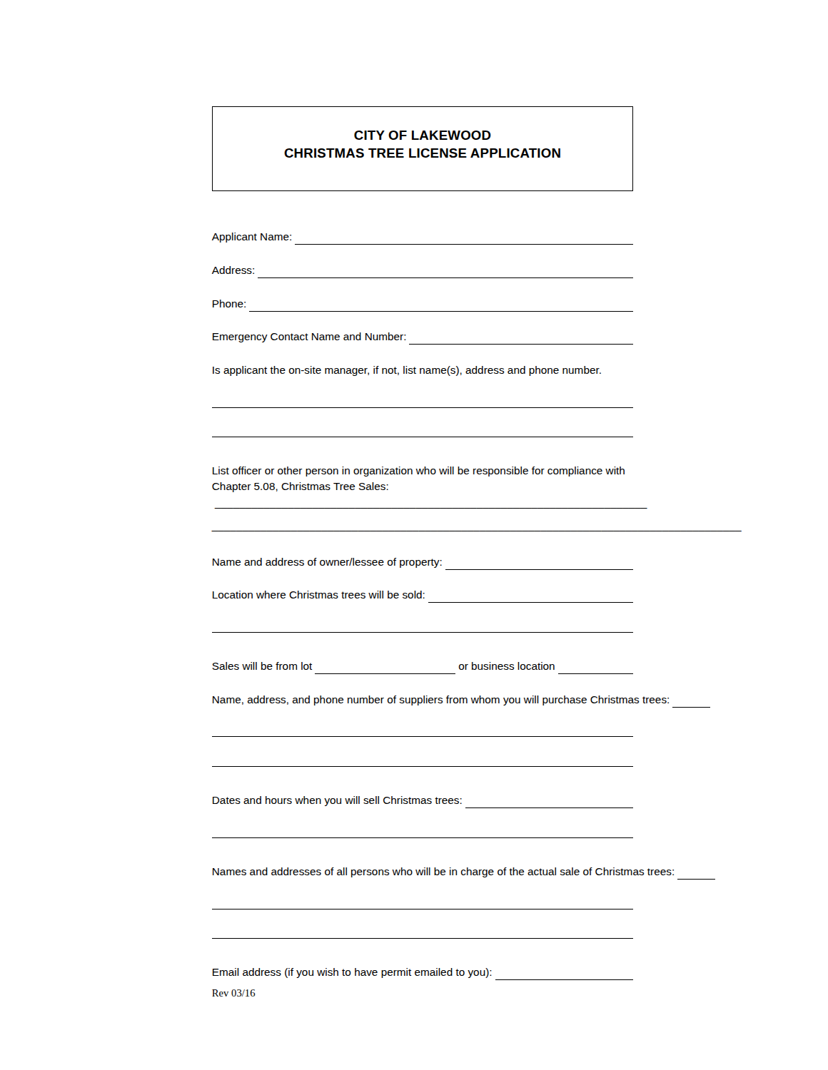CITY OF LAKEWOOD
CHRISTMAS TREE LICENSE APPLICATION
Applicant Name:
Address:
Phone:
Emergency Contact Name and Number:
Is applicant the on-site manager, if not, list name(s), address and phone number.
List officer or other person in organization who will be responsible for compliance with Chapter 5.08, Christmas Tree Sales: _______________________________________________________________________
_______________________________________________________________________________________
Name and address of owner/lessee of property:
Location where Christmas trees will be sold:
Sales will be from lot or business location
Name, address, and phone number of suppliers from whom you will purchase Christmas trees:
Dates and hours when you will sell Christmas trees:
Names and addresses of all persons who will be in charge of the actual sale of Christmas trees:
Email address (if you wish to have permit emailed to you):
Rev 03/16